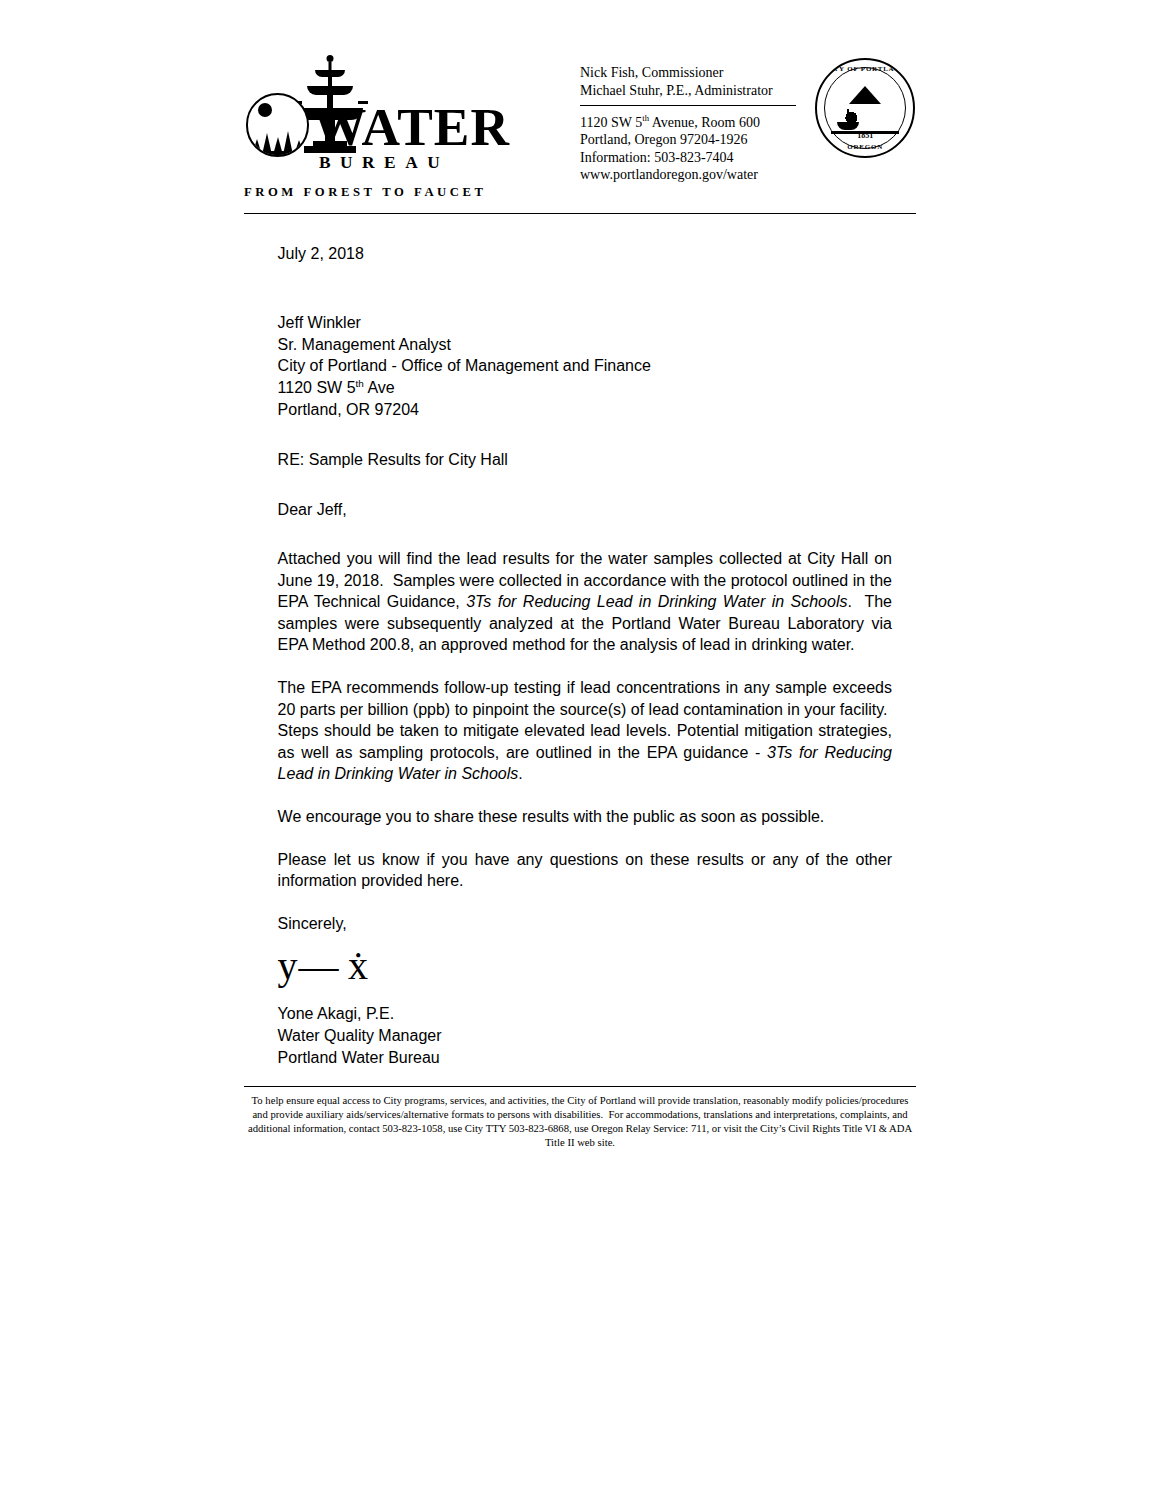WATER
BUREAU
FROM FOREST TO FAUCET
Nick Fish, Commissioner
Michael Stuhr, P.E., Administrator
1120 SW 5th Avenue, Room 600
Portland, Oregon 97204-1926
Information: 503-823-7404
www.portlandoregon.gov/water
CITY OF PORTLAND
1851
OREGON
July 2, 2018
Jeff Winkler Sr. Management Analyst City of Portland - Office of Management and Finance 1120 SW 5th Ave Portland, OR 97204
RE: Sample Results for City Hall
Dear Jeff,
Attached you will find the lead results for the water samples collected at City Hall on June 19, 2018. Samples were collected in accordance with the protocol outlined in the EPA Technical Guidance, 3Ts for Reducing Lead in Drinking Water in Schools. The samples were subsequently analyzed at the Portland Water Bureau Laboratory via EPA Method 200.8, an approved method for the analysis of lead in drinking water.
The EPA recommends follow-up testing if lead concentrations in any sample exceeds 20 parts per billion (ppb) to pinpoint the source(s) of lead contamination in your facility. Steps should be taken to mitigate elevated lead levels. Potential mitigation strategies, as well as sampling protocols, are outlined in the EPA guidance - 3Ts for Reducing Lead in Drinking Water in Schools.
We encourage you to share these results with the public as soon as possible.
Please let us know if you have any questions on these results or any of the other information provided here.
Sincerely,
y— ẋ
Yone Akagi, P.E. Water Quality Manager Portland Water Bureau
To help ensure equal access to City programs, services, and activities, the City of Portland will provide translation, reasonably modify policies/procedures and provide auxiliary aids/services/alternative formats to persons with disabilities. For accommodations, translations and interpretations, complaints, and additional information, contact 503-823-1058, use City TTY 503-823-6868, use Oregon Relay Service: 711, or visit the City’s Civil Rights Title VI & ADA Title II web site.